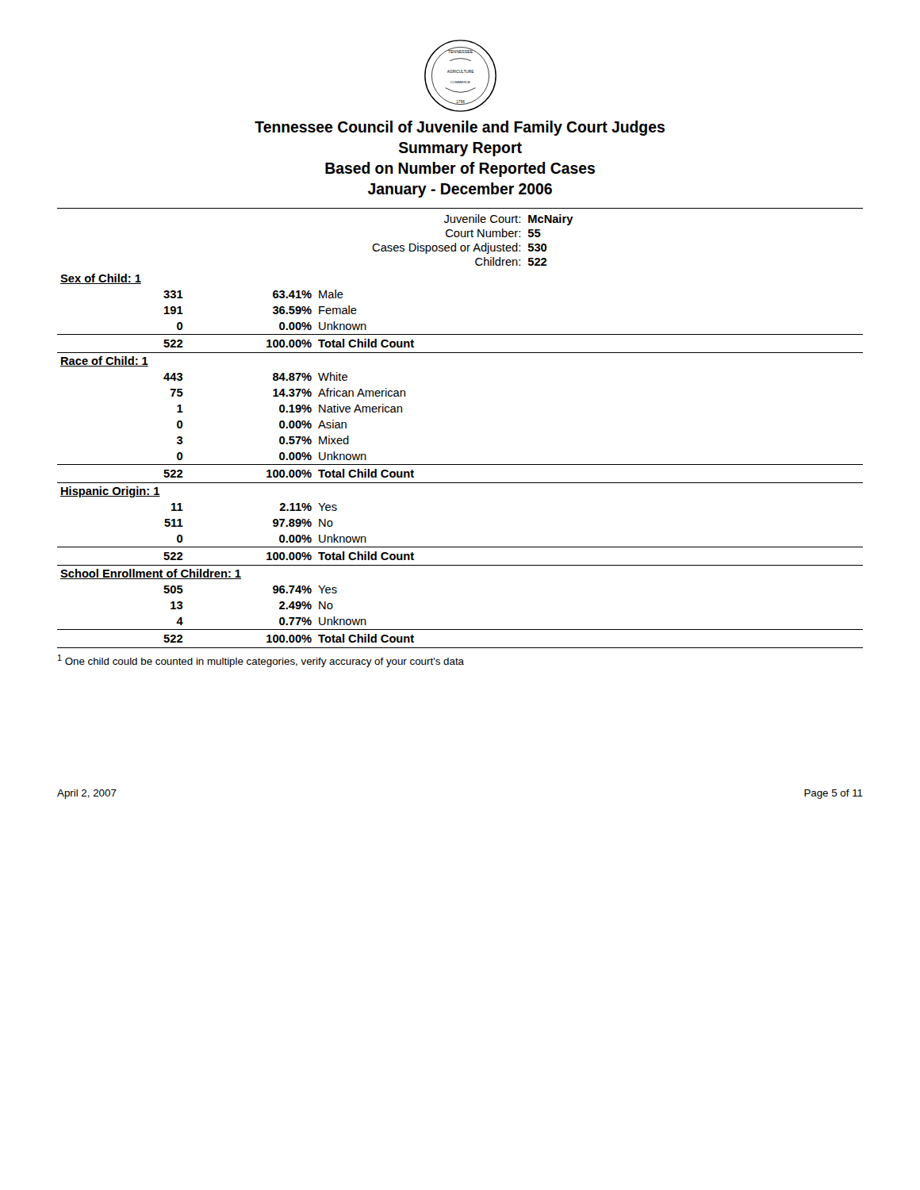TENNESSEE 1796 AGRICULTURE COMMERCE
Tennessee Council of Juvenile and Family Court Judges
Summary Report
Based on Number of Reported Cases
January - December 2006
| Juvenile Court: | McNairy |
| Court Number: | 55 |
| Cases Disposed or Adjusted: | 530 |
| Children: | 522 |
| Sex of Child: 1 |
| 331 | 63.41% | Male |
| 191 | 36.59% | Female |
| 0 | 0.00% | Unknown |
| 522 | 100.00% | Total Child Count |
| Race of Child: 1 |
| 443 | 84.87% | White |
| 75 | 14.37% | African American |
| 1 | 0.19% | Native American |
| 0 | 0.00% | Asian |
| 3 | 0.57% | Mixed |
| 0 | 0.00% | Unknown |
| 522 | 100.00% | Total Child Count |
| Hispanic Origin: 1 |
| 11 | 2.11% | Yes |
| 511 | 97.89% | No |
| 0 | 0.00% | Unknown |
| 522 | 100.00% | Total Child Count |
| School Enrollment of Children: 1 |
| 505 | 96.74% | Yes |
| 13 | 2.49% | No |
| 4 | 0.77% | Unknown |
| 522 | 100.00% | Total Child Count |
1 One child could be counted in multiple categories, verify accuracy of your court's data
April 2, 2007 Page 5 of 11